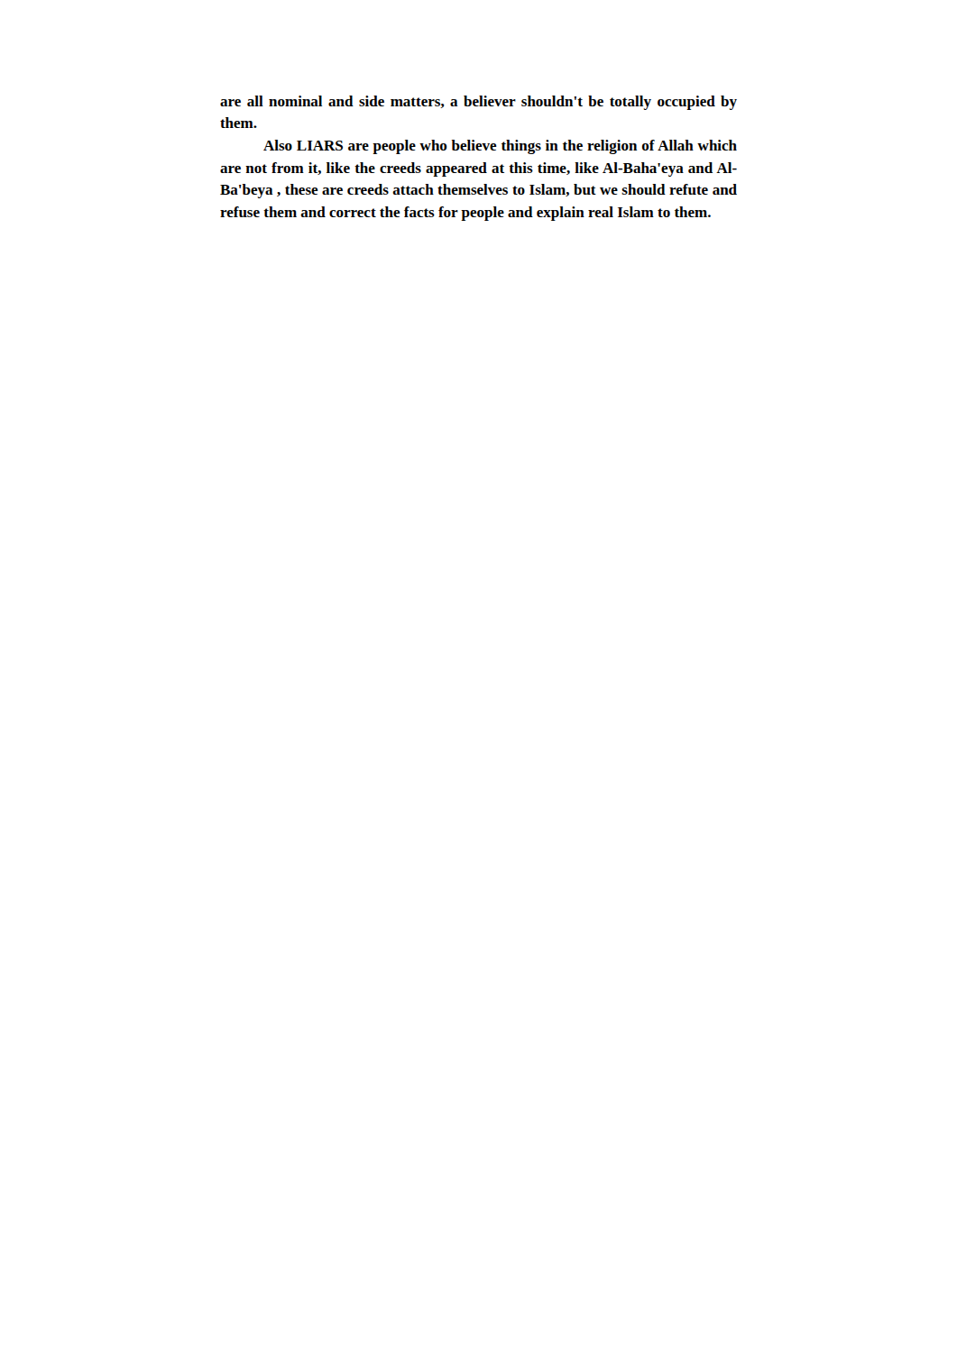are all nominal and side matters, a believer shouldn't be totally occupied by them.
Also LIARS are people who believe things in the religion of Allah which are not from it, like the creeds appeared at this time, like Al-Baha'eya and Al-Ba'beya , these are creeds attach themselves to Islam, but we should refute and refuse them and correct the facts for people and explain real Islam to them.